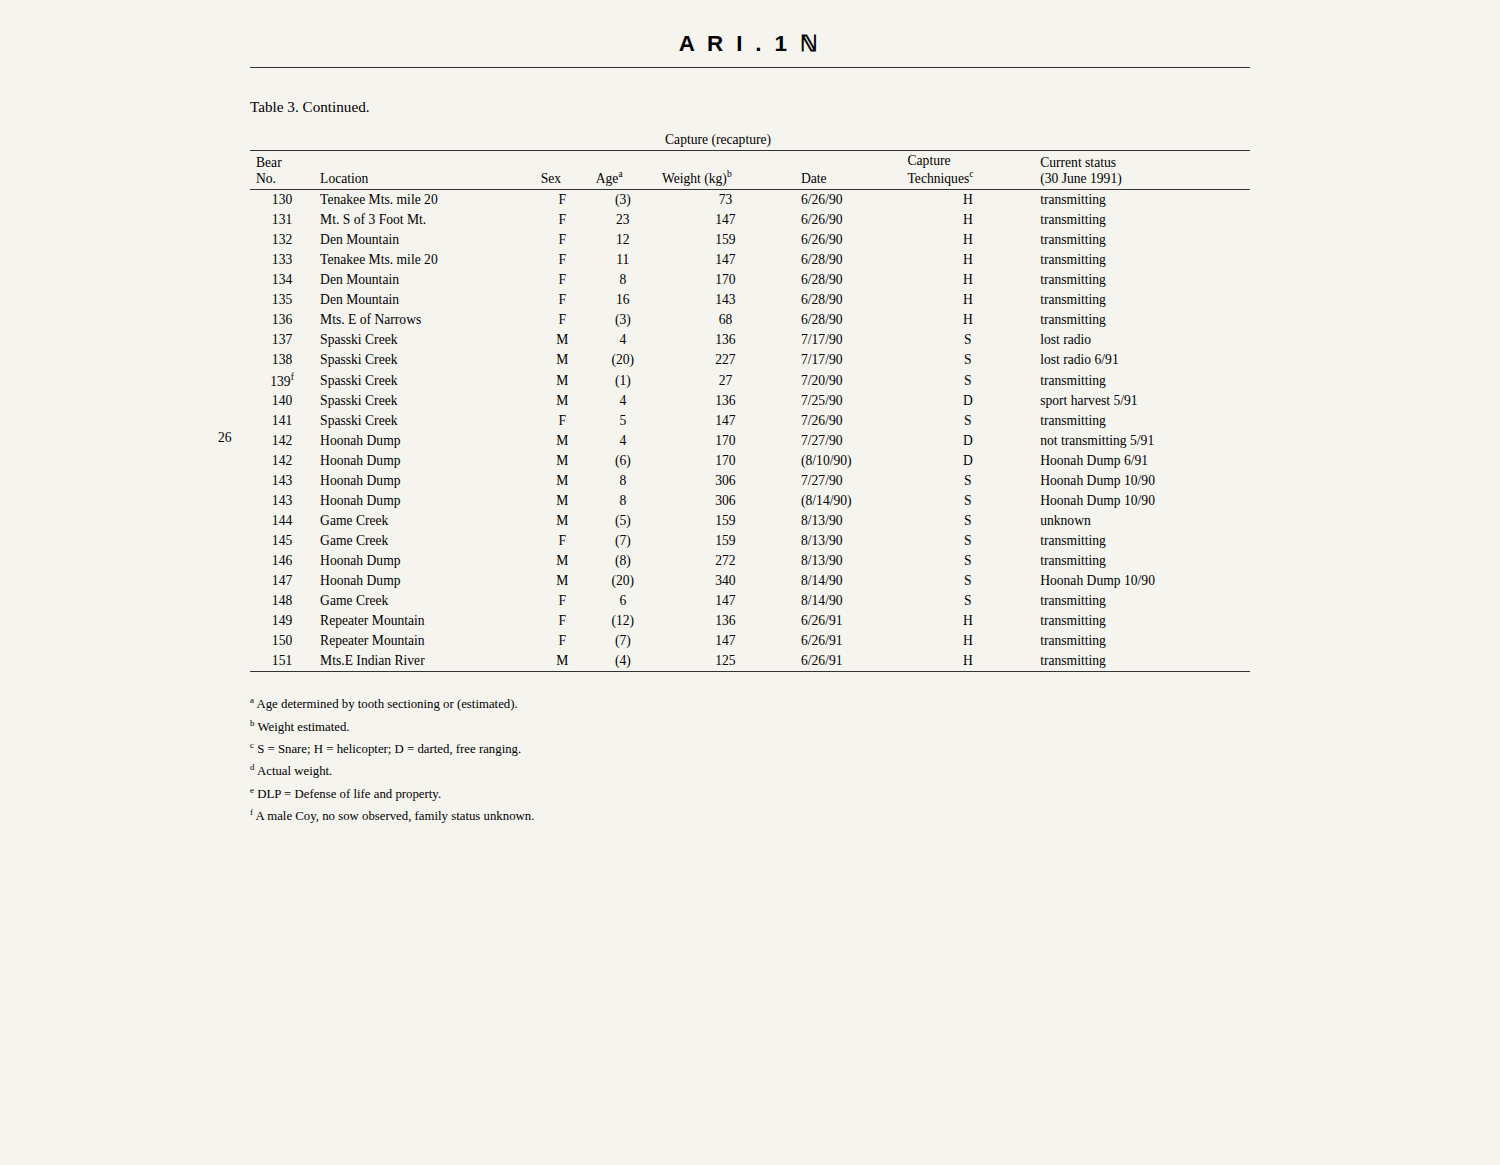A R I . 1 ℕ
Table 3. Continued.
26
| | Capture (recapture) | |
| --- | --- | --- |
| Bear No. | Location | Sex | Age a | Weight (kg) b | Date | Capture Techniques c | Current status (30 June 1991) |
| 130 | Tenakee Mts. mile 20 | F | (3) | 73 | 6/26/90 | H | transmitting |
| 131 | Mt. S of 3 Foot Mt. | F | 23 | 147 | 6/26/90 | H | transmitting |
| 132 | Den Mountain | F | 12 | 159 | 6/26/90 | H | transmitting |
| 133 | Tenakee Mts. mile 20 | F | 11 | 147 | 6/28/90 | H | transmitting |
| 134 | Den Mountain | F | 8 | 170 | 6/28/90 | H | transmitting |
| 135 | Den Mountain | F | 16 | 143 | 6/28/90 | H | transmitting |
| 136 | Mts. E of Narrows | F | (3) | 68 | 6/28/90 | H | transmitting |
| 137 | Spasski Creek | M | 4 | 136 | 7/17/90 | S | lost radio |
| 138 | Spasski Creek | M | (20) | 227 | 7/17/90 | S | lost radio 6/91 |
| 139 f | Spasski Creek | M | (1) | 27 | 7/20/90 | S | transmitting |
| 140 | Spasski Creek | M | 4 | 136 | 7/25/90 | D | sport harvest 5/91 |
| 141 | Spasski Creek | F | 5 | 147 | 7/26/90 | S | transmitting |
| 142 | Hoonah Dump | M | 4 | 170 | 7/27/90 | D | not transmitting 5/91 |
| 142 | Hoonah Dump | M | (6) | 170 | (8/10/90) | D | Hoonah Dump 6/91 |
| 143 | Hoonah Dump | M | 8 | 306 | 7/27/90 | S | Hoonah Dump 10/90 |
| 143 | Hoonah Dump | M | 8 | 306 | (8/14/90) | S | Hoonah Dump 10/90 |
| 144 | Game Creek | M | (5) | 159 | 8/13/90 | S | unknown |
| 145 | Game Creek | F | (7) | 159 | 8/13/90 | S | transmitting |
| 146 | Hoonah Dump | M | (8) | 272 | 8/13/90 | S | transmitting |
| 147 | Hoonah Dump | M | (20) | 340 | 8/14/90 | S | Hoonah Dump 10/90 |
| 148 | Game Creek | F | 6 | 147 | 8/14/90 | S | transmitting |
| 149 | Repeater Mountain | F | (12) | 136 | 6/26/91 | H | transmitting |
| 150 | Repeater Mountain | F | (7) | 147 | 6/26/91 | H | transmitting |
| 151 | Mts.E Indian River | M | (4) | 125 | 6/26/91 | H | transmitting |
a Age determined by tooth sectioning or (estimated).
b Weight estimated.
c S = Snare; H = helicopter; D = darted, free ranging.
d Actual weight.
e DLP = Defense of life and property.
f A male Coy, no sow observed, family status unknown.